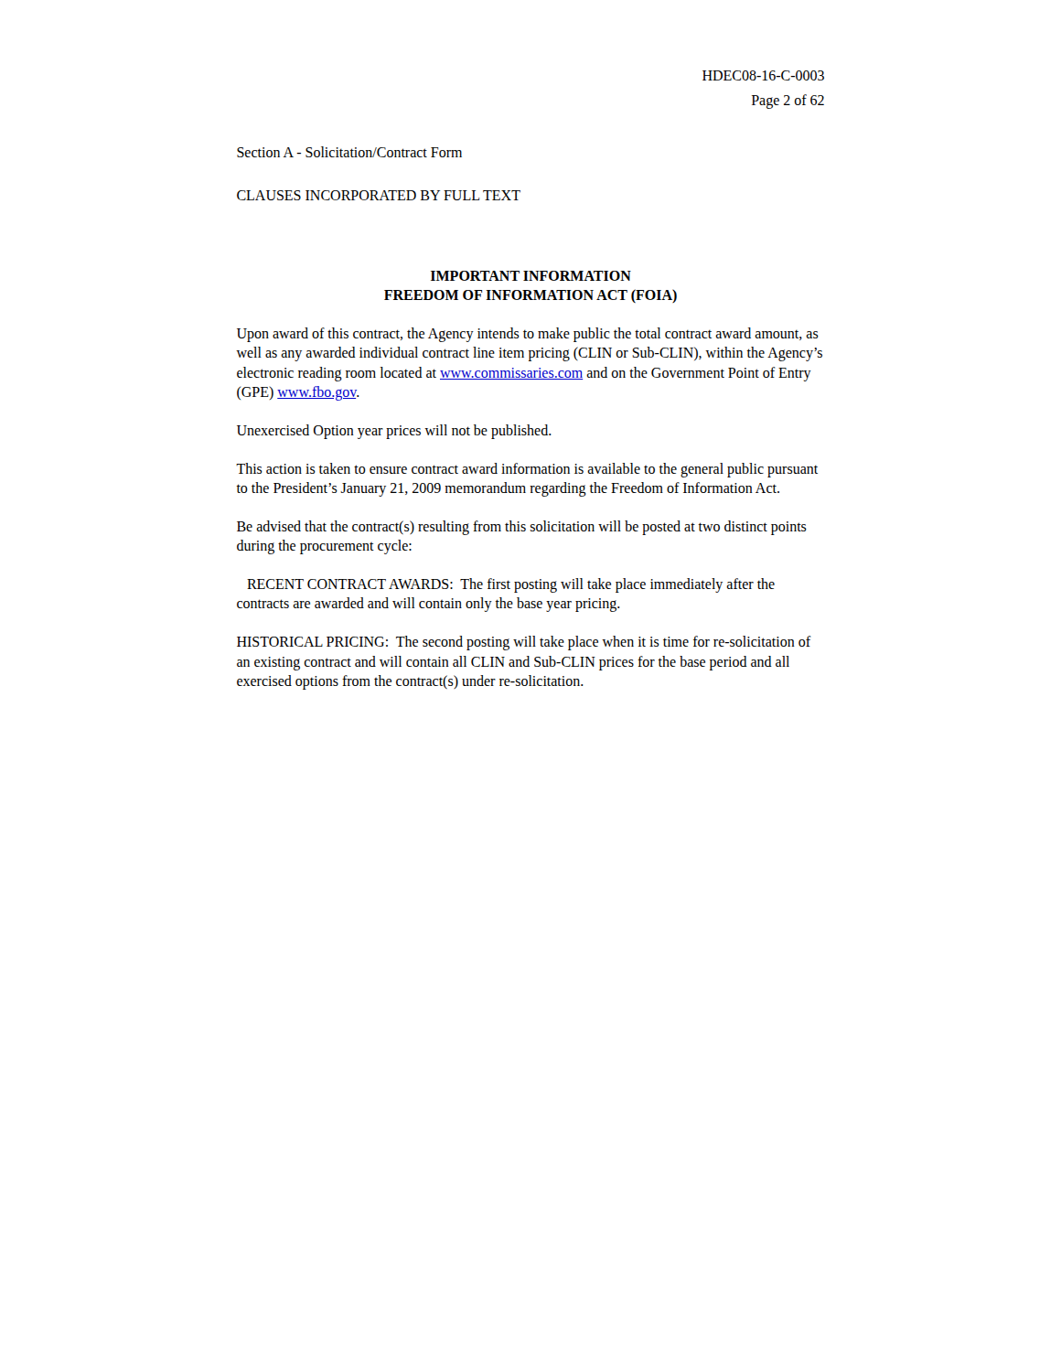HDEC08-16-C-0003
Page 2 of 62
Section A - Solicitation/Contract Form
CLAUSES INCORPORATED BY FULL TEXT
IMPORTANT INFORMATION FREEDOM OF INFORMATION ACT (FOIA)
Upon award of this contract, the Agency intends to make public the total contract award amount, as well as any awarded individual contract line item pricing (CLIN or Sub-CLIN), within the Agency’s electronic reading room located at www.commissaries.com and on the Government Point of Entry (GPE) www.fbo.gov.
Unexercised Option year prices will not be published.
This action is taken to ensure contract award information is available to the general public pursuant to the President’s January 21, 2009 memorandum regarding the Freedom of Information Act.
Be advised that the contract(s) resulting from this solicitation will be posted at two distinct points during the procurement cycle:
RECENT CONTRACT AWARDS: The first posting will take place immediately after the contracts are awarded and will contain only the base year pricing.
HISTORICAL PRICING: The second posting will take place when it is time for re-solicitation of an existing contract and will contain all CLIN and Sub-CLIN prices for the base period and all exercised options from the contract(s) under re-solicitation.